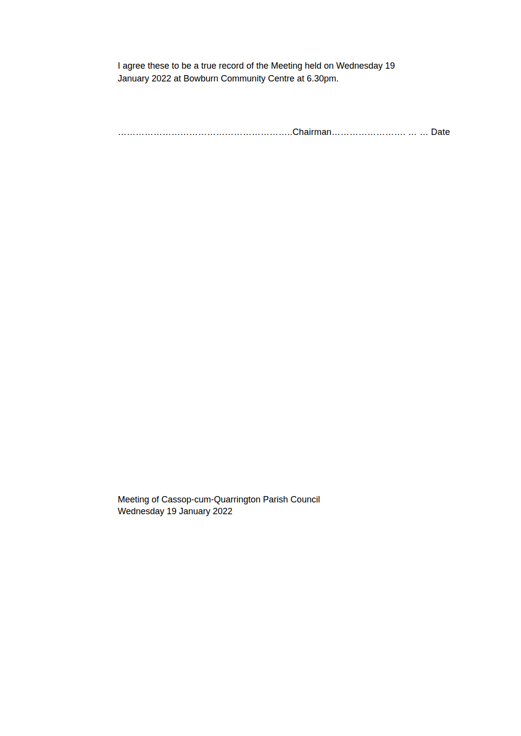I agree these to be a true record of the Meeting held on Wednesday 19 January 2022 at Bowburn Community Centre at 6.30pm.
…………………………………………………..Chairman……………………. … … Date
Meeting of Cassop-cum-Quarrington Parish Council
Wednesday 19 January 2022